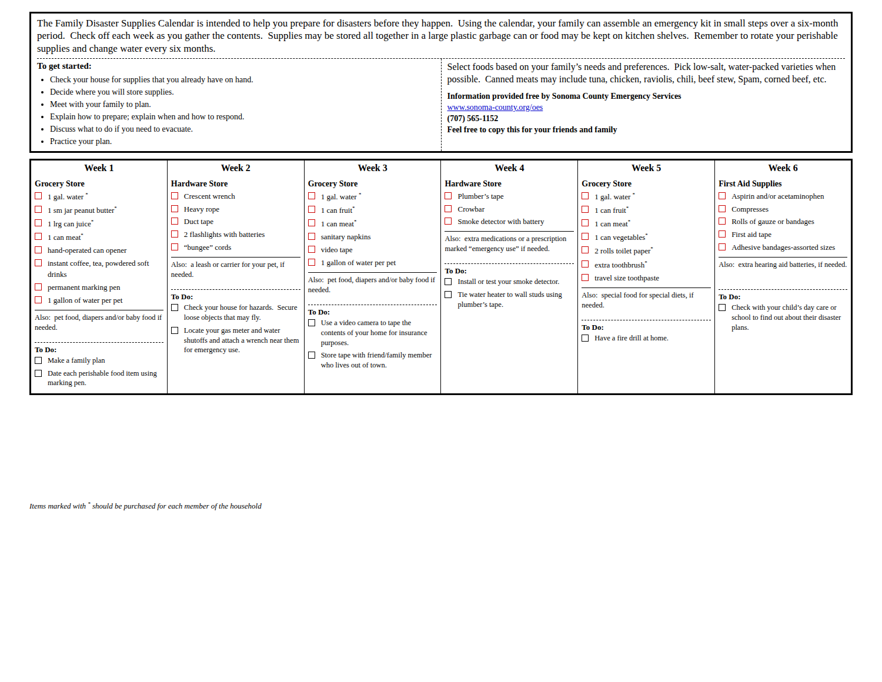The Family Disaster Supplies Calendar is intended to help you prepare for disasters before they happen. Using the calendar, your family can assemble an emergency kit in small steps over a six-month period. Check off each week as you gather the contents. Supplies may be stored all together in a large plastic garbage can or food may be kept on kitchen shelves. Remember to rotate your perishable supplies and change water every six months.
To get started:
Check your house for supplies that you already have on hand.
Decide where you will store supplies.
Meet with your family to plan.
Explain how to prepare; explain when and how to respond.
Discuss what to do if you need to evacuate.
Practice your plan.
Select foods based on your family’s needs and preferences. Pick low-salt, water-packed varieties when possible. Canned meats may include tuna, chicken, raviolis, chili, beef stew, Spam, corned beef, etc.
Information provided free by Sonoma County Emergency Services
www.sonoma-county.org/oes
(707) 565-1152
Feel free to copy this for your friends and family
| Week 1 | Week 2 | Week 3 | Week 4 | Week 5 | Week 6 |
| Grocery Store 1 gal. water * 1 sm jar peanut butter * 1 lrg can juice * 1 can meat * hand-operated can opener instant coffee, tea, powdered soft drinks permanent marking pen 1 gallon of water per pet Also: pet food, diapers and/or baby food if needed. To Do: Make a family plan Date each perishable food item using marking pen. | Hardware Store Crescent wrench Heavy rope Duct tape 2 flashlights with batteries “bungee” cords Also: a leash or carrier for your pet, if needed. To Do: Check your house for hazards. Secure loose objects that may fly. Locate your gas meter and water shutoffs and attach a wrench near them for emergency use. | Grocery Store 1 gal. water * 1 can fruit * 1 can meat * sanitary napkins video tape 1 gallon of water per pet Also: pet food, diapers and/or baby food if needed. To Do: Use a video camera to tape the contents of your home for insurance purposes. Store tape with friend/family member who lives out of town. | Hardware Store Plumber’s tape Crowbar Smoke detector with battery Also: extra medications or a prescription marked “emergency use” if needed. To Do: Install or test your smoke detector. Tie water heater to wall studs using plumber’s tape. | Grocery Store 1 gal. water * 1 can fruit * 1 can meat * 1 can vegetables * 2 rolls toilet paper * extra toothbrush * travel size toothpaste Also: special food for special diets, if needed. To Do: Have a fire drill at home. | First Aid Supplies Aspirin and/or acetaminophen Compresses Rolls of gauze or bandages First aid tape Adhesive bandages-assorted sizes Also: extra hearing aid batteries, if needed. To Do: Check with your child’s day care or school to find out about their disaster plans. |
Items marked with * should be purchased for each member of the household